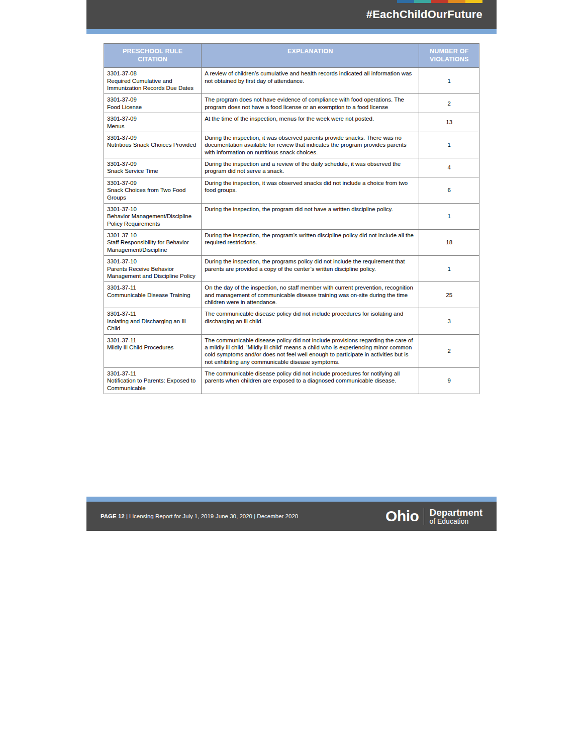#EachChild OurFuture
| PRESCHOOL RULE CITATION | EXPLANATION | NUMBER OF VIOLATIONS |
| --- | --- | --- |
| 3301-37-08 Required Cumulative and Immunization Records Due Dates | A review of children’s cumulative and health records indicated all information was not obtained by first day of attendance. | 1 |
| 3301-37-09 Food License | The program does not have evidence of compliance with food operations. The program does not have a food license or an exemption to a food license | 2 |
| 3301-37-09 Menus | At the time of the inspection, menus for the week were not posted. | 13 |
| 3301-37-09 Nutritious Snack Choices Provided | During the inspection, it was observed parents provide snacks. There was no documentation available for review that indicates the program provides parents with information on nutritious snack choices. | 1 |
| 3301-37-09 Snack Service Time | During the inspection and a review of the daily schedule, it was observed the program did not serve a snack. | 4 |
| 3301-37-09 Snack Choices from Two Food Groups | During the inspection, it was observed snacks did not include a choice from two food groups. | 6 |
| 3301-37-10 Behavior Management/Discipline Policy Requirements | During the inspection, the program did not have a written discipline policy. | 1 |
| 3301-37-10 Staff Responsibility for Behavior Management/Discipline | During the inspection, the program's written discipline policy did not include all the required restrictions. | 18 |
| 3301-37-10 Parents Receive Behavior Management and Discipline Policy | During the inspection, the programs policy did not include the requirement that parents are provided a copy of the center’s written discipline policy. | 1 |
| 3301-37-11 Communicable Disease Training | On the day of the inspection, no staff member with current prevention, recognition and management of communicable disease training was on-site during the time children were in attendance. | 25 |
| 3301-37-11 Isolating and Discharging an Ill Child | The communicable disease policy did not include procedures for isolating and discharging an ill child. | 3 |
| 3301-37-11 Mildly Ill Child Procedures | The communicable disease policy did not include provisions regarding the care of a mildly ill child. 'Mildly ill child' means a child who is experiencing minor common cold symptoms and/or does not feel well enough to participate in activities but is not exhibiting any communicable disease symptoms. | 2 |
| 3301-37-11 Notification to Parents: Exposed to Communicable | The communicable disease policy did not include procedures for notifying all parents when children are exposed to a diagnosed communicable disease. | 9 |
PAGE 12 | Licensing Report for July 1, 2019-June 30, 2020 | December 2020
Ohio Department of Education